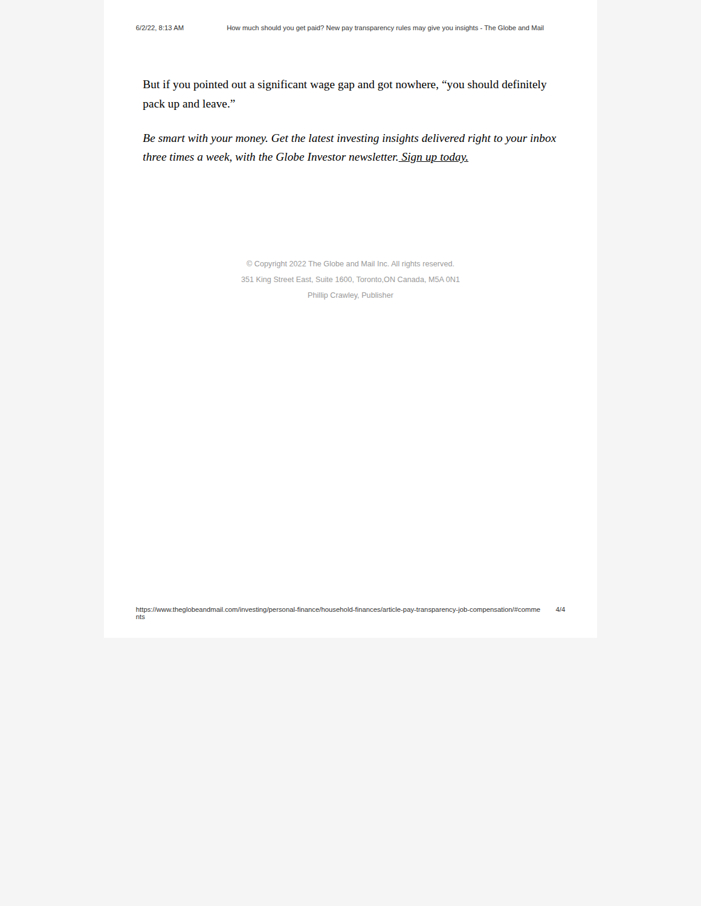6/2/22, 8:13 AM
How much should you get paid? New pay transparency rules may give you insights - The Globe and Mail
But if you pointed out a significant wage gap and got nowhere, “you should definitely pack up and leave.”
Be smart with your money. Get the latest investing insights delivered right to your inbox three times a week, with the Globe Investor newsletter. Sign up today.
© Copyright 2022 The Globe and Mail Inc. All rights reserved.
351 King Street East, Suite 1600, Toronto,ON Canada, M5A 0N1
Phillip Crawley, Publisher
https://www.theglobeandmail.com/investing/personal-finance/household-finances/article-pay-transparency-job-compensation/#comments
4/4